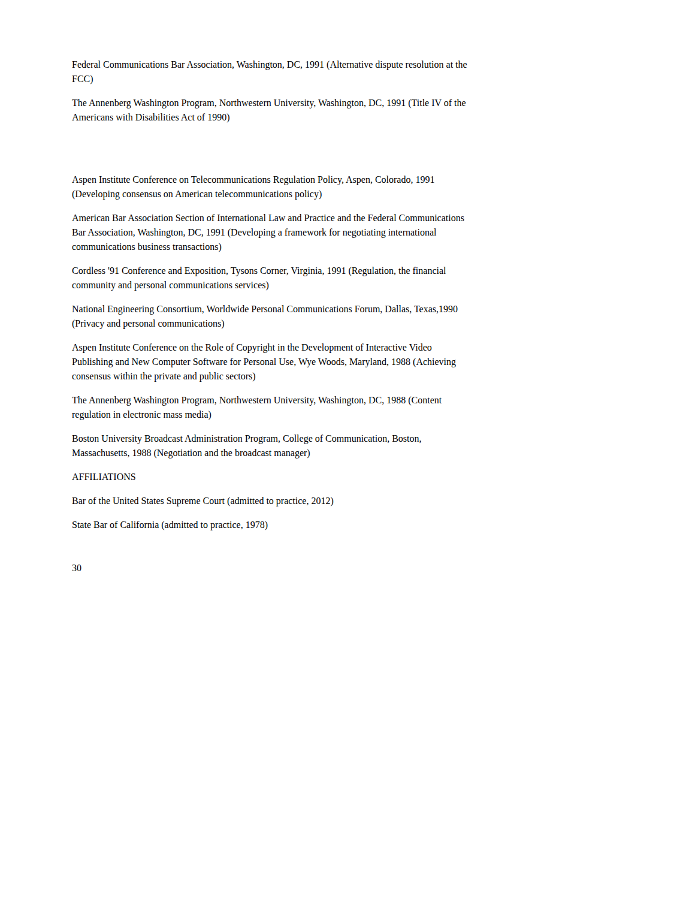Federal Communications Bar Association, Washington, DC, 1991 (Alternative dispute resolution at the FCC)
The Annenberg Washington Program, Northwestern University, Washington, DC, 1991 (Title IV of the Americans with Disabilities Act of 1990)
Aspen Institute Conference on Telecommunications Regulation Policy, Aspen, Colorado, 1991 (Developing consensus on American telecommunications policy)
American Bar Association Section of International Law and Practice and the Federal Communications Bar Association, Washington, DC, 1991 (Developing a framework for negotiating international communications business transactions)
Cordless '91 Conference and Exposition, Tysons Corner, Virginia, 1991 (Regulation, the financial community and personal communications services)
National Engineering Consortium, Worldwide Personal Communications Forum, Dallas, Texas,1990 (Privacy and personal communications)
Aspen Institute Conference on the Role of Copyright in the Development of Interactive Video Publishing and New Computer Software for Personal Use, Wye Woods, Maryland, 1988 (Achieving consensus within the private and public sectors)
The Annenberg Washington Program, Northwestern University, Washington, DC, 1988 (Content regulation in electronic mass media)
Boston University Broadcast Administration Program, College of Communication, Boston, Massachusetts, 1988 (Negotiation and the broadcast manager)
Affiliations
Bar of the United States Supreme Court (admitted to practice, 2012)
State Bar of California (admitted to practice, 1978)
30